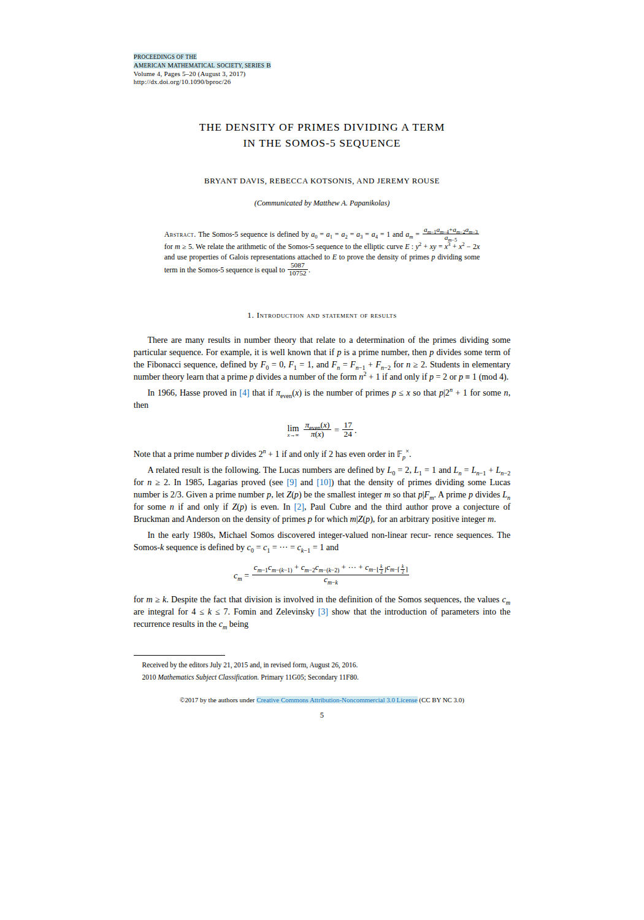PROCEEDINGS OF THE
AMERICAN MATHEMATICAL SOCIETY, SERIES B
Volume 4, Pages 5–20 (August 3, 2017)
http://dx.doi.org/10.1090/bproc/26
THE DENSITY OF PRIMES DIVIDING A TERM
IN THE SOMOS-5 SEQUENCE
BRYANT DAVIS, REBECCA KOTSONIS, AND JEREMY ROUSE
(Communicated by Matthew A. Papanikolas)
Abstract. The Somos-5 sequence is defined by a0 = a1 = a2 = a3 = a4 = 1 and am = am−1am−4+am−2am−3 am−5 for m ≥ 5. We relate the arithmetic of the Somos-5 sequence to the elliptic curve E : y2 + xy = x3 + x2 − 2x and use properties of Galois representations attached to E to prove the density of primes p dividing some term in the Somos-5 sequence is equal to 508710752.
1. Introduction and statement of results
There are many results in number theory that relate to a determination of the primes dividing some particular sequence. For example, it is well known that if p is a prime number, then p divides some term of the Fibonacci sequence, defined by F0 = 0, F1 = 1, and Fn = Fn−1 + Fn−2 for n ≥ 2. Students in elementary number theory learn that a prime p divides a number of the form n2 + 1 if and only if p = 2 or p ≡ 1 (mod 4).
In 1966, Hasse proved in [4] that if πeven(x) is the number of primes p ≤ x so that p|2n + 1 for some n, then
lim x→∞ πeven(x) π(x) = 1724.
Note that a prime number p divides 2n + 1 if and only if 2 has even order in 𝔽p×.
A related result is the following. The Lucas numbers are defined by L0 = 2, L1 = 1 and Ln = Ln−1 + Ln−2 for n ≥ 2. In 1985, Lagarias proved (see [9] and [10]) that the density of primes dividing some Lucas number is 2/3. Given a prime number p, let Z(p) be the smallest integer m so that p|Fm. A prime p divides Ln for some n if and only if Z(p) is even. In [2], Paul Cubre and the third author prove a conjecture of Bruckman and Anderson on the density of primes p for which m|Z(p), for an arbitrary positive integer m.
In the early 1980s, Michael Somos discovered integer-valued non-linear recur- rence sequences. The Somos-k sequence is defined by c0 = c1 = ··· = ck−1 = 1 and
cm = cm−1cm−(k−1) + cm−2cm−(k−2) + ··· + cm−⌊k 2⌋cm−⌈k 2⌉cm−k
for m ≥ k. Despite the fact that division is involved in the definition of the Somos sequences, the values cm are integral for 4 ≤ k ≤ 7. Fomin and Zelevinsky [3] show that the introduction of parameters into the recurrence results in the cm being
Received by the editors July 21, 2015 and, in revised form, August 26, 2016.
2010 Mathematics Subject Classification. Primary 11G05; Secondary 11F80.
©2017 by the authors under Creative Commons Attribution-Noncommercial 3.0 License (CC BY NC 3.0)
5